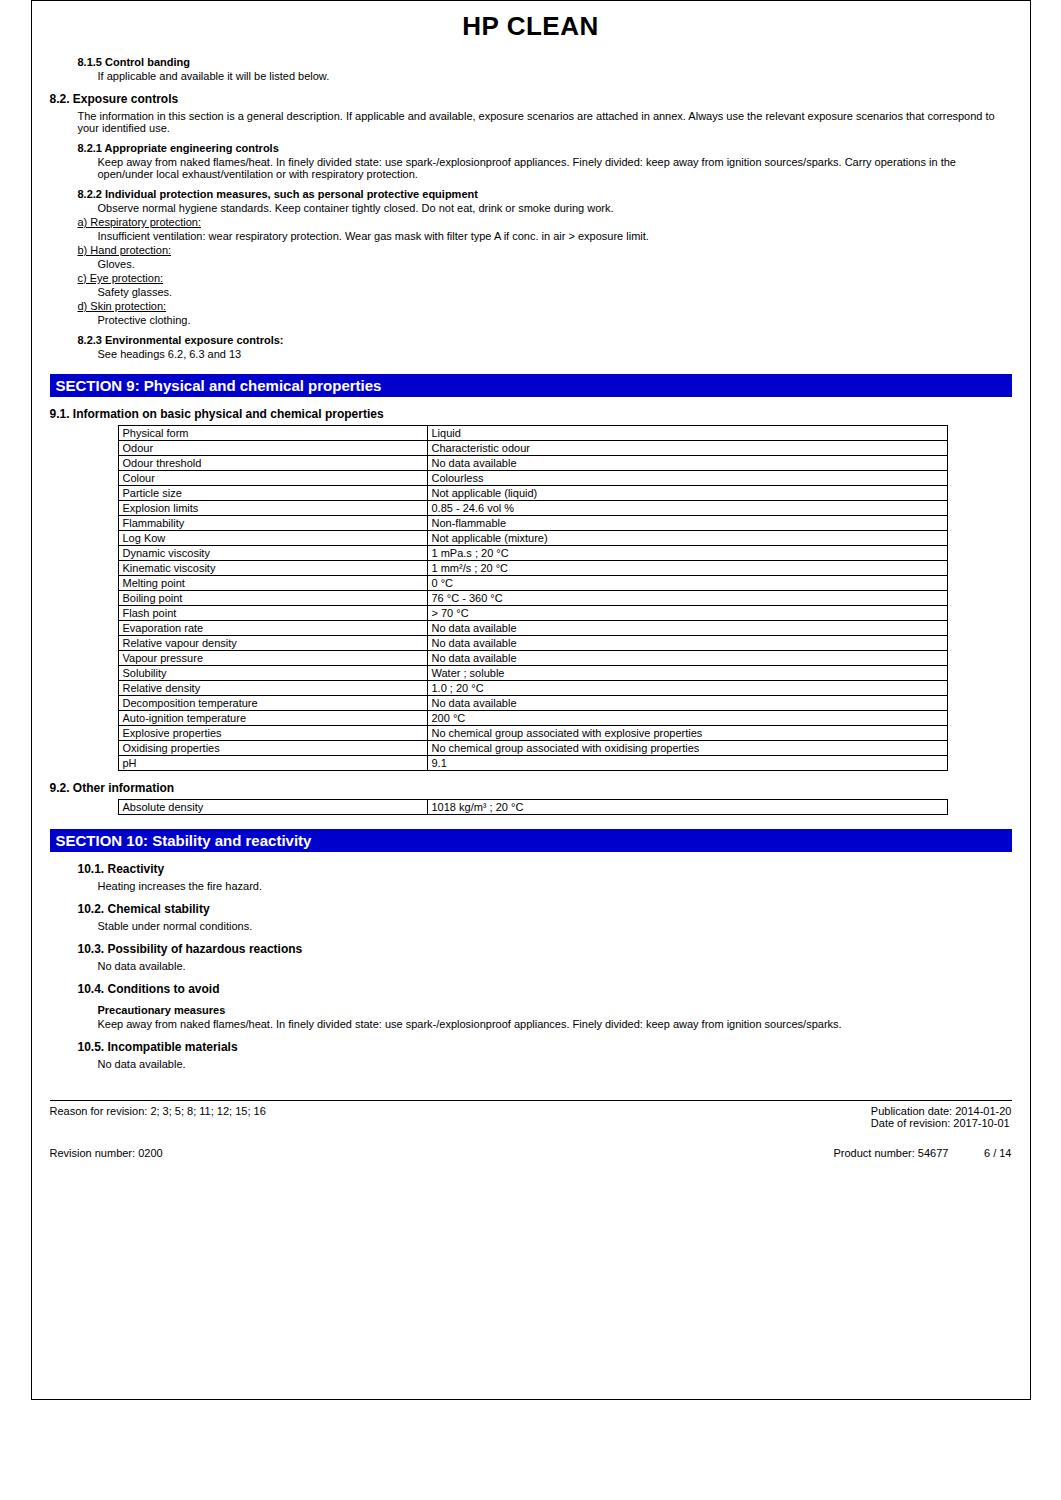HP CLEAN
8.1.5 Control banding
If applicable and available it will be listed below.
8.2. Exposure controls
The information in this section is a general description. If applicable and available, exposure scenarios are attached in annex. Always use the relevant exposure scenarios that correspond to your identified use.
8.2.1 Appropriate engineering controls
Keep away from naked flames/heat. In finely divided state: use spark-/explosionproof appliances. Finely divided: keep away from ignition sources/sparks. Carry operations in the open/under local exhaust/ventilation or with respiratory protection.
8.2.2 Individual protection measures, such as personal protective equipment
Observe normal hygiene standards. Keep container tightly closed. Do not eat, drink or smoke during work.
a) Respiratory protection:
Insufficient ventilation: wear respiratory protection. Wear gas mask with filter type A if conc. in air > exposure limit.
b) Hand protection:
Gloves.
c) Eye protection:
Safety glasses.
d) Skin protection:
Protective clothing.
8.2.3 Environmental exposure controls:
See headings 6.2, 6.3 and 13
SECTION 9: Physical and chemical properties
9.1. Information on basic physical and chemical properties
| Physical form | Liquid |
| Odour | Characteristic odour |
| Odour threshold | No data available |
| Colour | Colourless |
| Particle size | Not applicable (liquid) |
| Explosion limits | 0.85 - 24.6 vol % |
| Flammability | Non-flammable |
| Log Kow | Not applicable (mixture) |
| Dynamic viscosity | 1 mPa.s ; 20 °C |
| Kinematic viscosity | 1 mm²/s ; 20 °C |
| Melting point | 0 °C |
| Boiling point | 76 °C - 360 °C |
| Flash point | > 70 °C |
| Evaporation rate | No data available |
| Relative vapour density | No data available |
| Vapour pressure | No data available |
| Solubility | Water ; soluble |
| Relative density | 1.0 ; 20 °C |
| Decomposition temperature | No data available |
| Auto-ignition temperature | 200 °C |
| Explosive properties | No chemical group associated with explosive properties |
| Oxidising properties | No chemical group associated with oxidising properties |
| pH | 9.1 |
9.2. Other information
| Absolute density | 1018 kg/m³ ; 20 °C |
SECTION 10: Stability and reactivity
10.1. Reactivity
Heating increases the fire hazard.
10.2. Chemical stability
Stable under normal conditions.
10.3. Possibility of hazardous reactions
No data available.
10.4. Conditions to avoid
Precautionary measures
Keep away from naked flames/heat. In finely divided state: use spark-/explosionproof appliances. Finely divided: keep away from ignition sources/sparks.
10.5. Incompatible materials
No data available.
Reason for revision: 2; 3; 5; 8; 11; 12; 15; 16
Publication date: 2014-01-20
Date of revision: 2017-10-01
Revision number: 0200
Product number: 54677 6 / 14